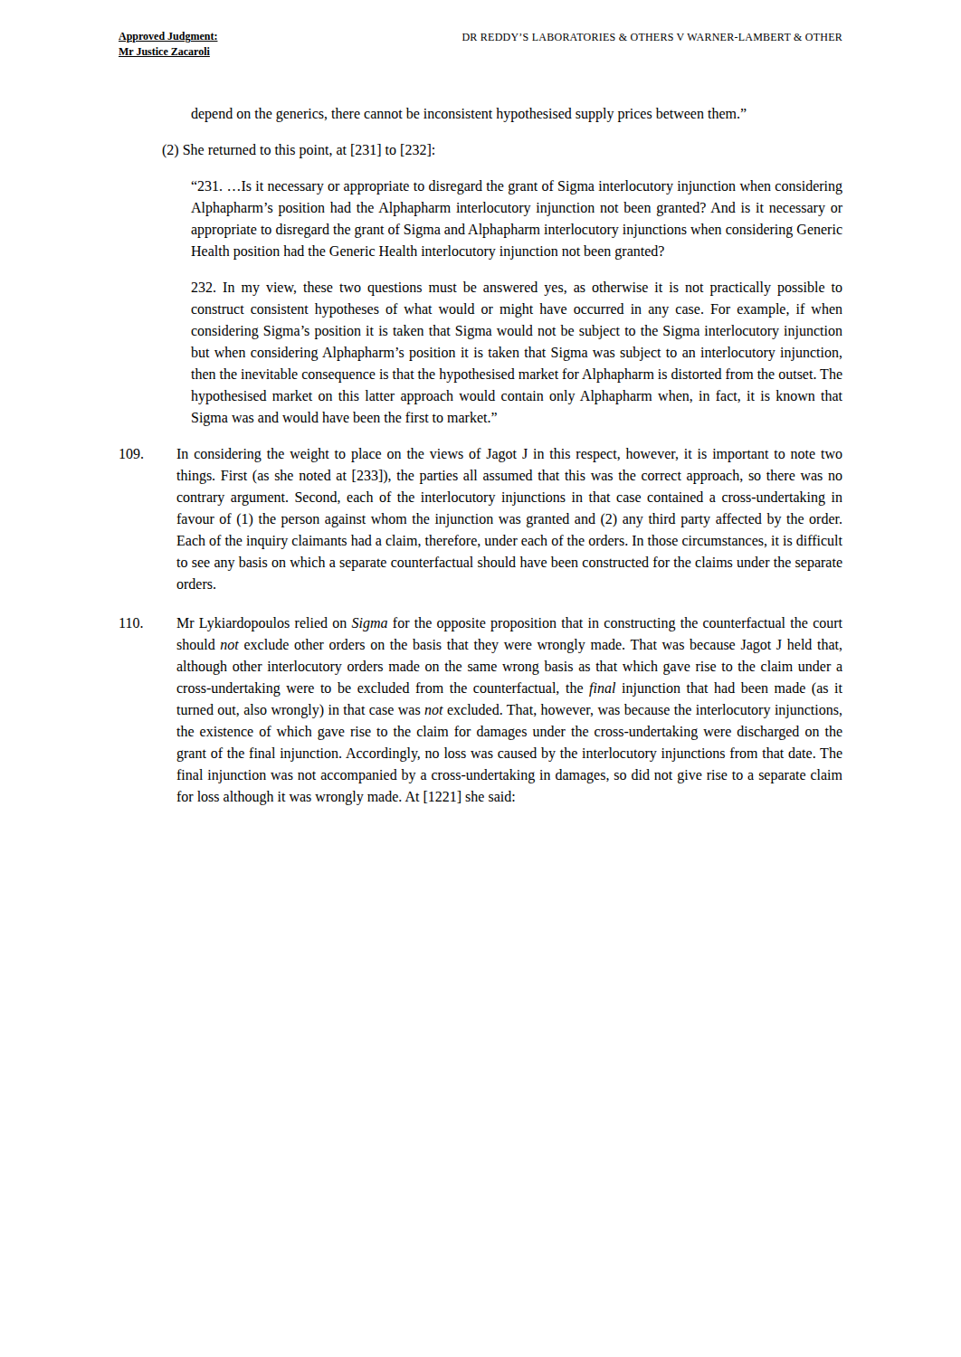Approved Judgment:
Mr Justice Zacaroli
DR REDDY’S LABORATORIES & OTHERS V WARNER-LAMBERT & OTHER
depend on the generics, there cannot be inconsistent hypothesised supply prices between them.”
(2) She returned to this point, at [231] to [232]:
“231. …Is it necessary or appropriate to disregard the grant of Sigma interlocutory injunction when considering Alphapharm’s position had the Alphapharm interlocutory injunction not been granted? And is it necessary or appropriate to disregard the grant of Sigma and Alphapharm interlocutory injunctions when considering Generic Health position had the Generic Health interlocutory injunction not been granted?
232. In my view, these two questions must be answered yes, as otherwise it is not practically possible to construct consistent hypotheses of what would or might have occurred in any case. For example, if when considering Sigma’s position it is taken that Sigma would not be subject to the Sigma interlocutory injunction but when considering Alphapharm’s position it is taken that Sigma was subject to an interlocutory injunction, then the inevitable consequence is that the hypothesised market for Alphapharm is distorted from the outset. The hypothesised market on this latter approach would contain only Alphapharm when, in fact, it is known that Sigma was and would have been the first to market.”
109.
In considering the weight to place on the views of Jagot J in this respect, however, it is important to note two things. First (as she noted at [233]), the parties all assumed that this was the correct approach, so there was no contrary argument. Second, each of the interlocutory injunctions in that case contained a cross-undertaking in favour of (1) the person against whom the injunction was granted and (2) any third party affected by the order. Each of the inquiry claimants had a claim, therefore, under each of the orders. In those circumstances, it is difficult to see any basis on which a separate counterfactual should have been constructed for the claims under the separate orders.
110.
Mr Lykiardopoulos relied on Sigma for the opposite proposition that in constructing the counterfactual the court should not exclude other orders on the basis that they were wrongly made. That was because Jagot J held that, although other interlocutory orders made on the same wrong basis as that which gave rise to the claim under a cross-undertaking were to be excluded from the counterfactual, the final injunction that had been made (as it turned out, also wrongly) in that case was not excluded. That, however, was because the interlocutory injunctions, the existence of which gave rise to the claim for damages under the cross-undertaking were discharged on the grant of the final injunction. Accordingly, no loss was caused by the interlocutory injunctions from that date. The final injunction was not accompanied by a cross-undertaking in damages, so did not give rise to a separate claim for loss although it was wrongly made. At [1221] she said: